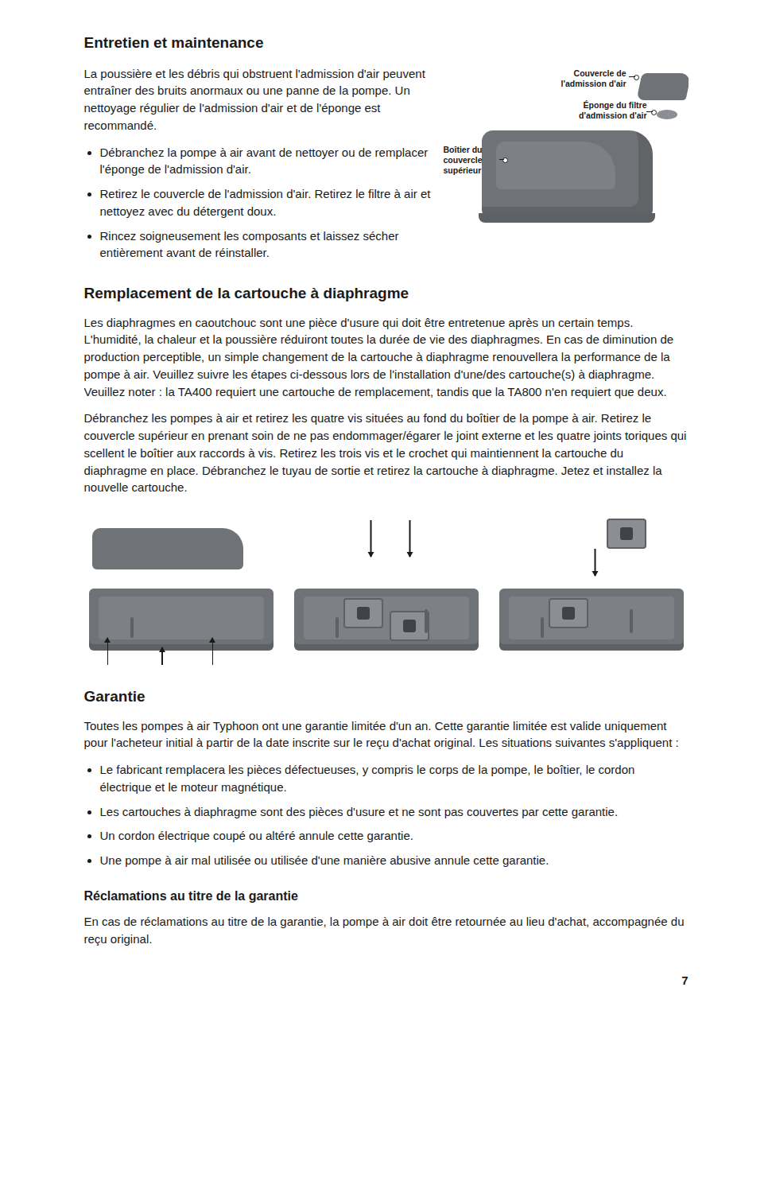Entretien et maintenance
Couvercle de
l'admission d'air
Éponge du filtre
d'admission d'air
Boîtier du
couvercle
supérieur
La poussière et les débris qui obstruent l'admission d'air peuvent entraîner des bruits anormaux ou une panne de la pompe. Un nettoyage régulier de l'admission d'air et de l'éponge est recommandé.
Débranchez la pompe à air avant de nettoyer ou de remplacer l'éponge de l'admission d'air.
Retirez le couvercle de l'admission d'air. Retirez le filtre à air et nettoyez avec du détergent doux.
Rincez soigneusement les composants et laissez sécher entièrement avant de réinstaller.
Remplacement de la cartouche à diaphragme
Les diaphragmes en caoutchouc sont une pièce d'usure qui doit être entretenue après un certain temps. L'humidité, la chaleur et la poussière réduiront toutes la durée de vie des diaphragmes. En cas de diminution de production perceptible, un simple changement de la cartouche à diaphragme renouvellera la performance de la pompe à air. Veuillez suivre les étapes ci-dessous lors de l'installation d'une/des cartouche(s) à diaphragme. Veuillez noter : la TA400 requiert une cartouche de remplacement, tandis que la TA800 n'en requiert que deux.
Débranchez les pompes à air et retirez les quatre vis situées au fond du boîtier de la pompe à air. Retirez le couvercle supérieur en prenant soin de ne pas endommager/égarer le joint externe et les quatre joints toriques qui scellent le boîtier aux raccords à vis. Retirez les trois vis et le crochet qui maintiennent la cartouche du diaphragme en place. Débranchez le tuyau de sortie et retirez la cartouche à diaphragme. Jetez et installez la nouvelle cartouche.
Garantie
Toutes les pompes à air Typhoon ont une garantie limitée d'un an. Cette garantie limitée est valide uniquement pour l'acheteur initial à partir de la date inscrite sur le reçu d'achat original. Les situations suivantes s'appliquent :
Le fabricant remplacera les pièces défectueuses, y compris le corps de la pompe, le boîtier, le cordon électrique et le moteur magnétique.
Les cartouches à diaphragme sont des pièces d'usure et ne sont pas couvertes par cette garantie.
Un cordon électrique coupé ou altéré annule cette garantie.
Une pompe à air mal utilisée ou utilisée d'une manière abusive annule cette garantie.
Réclamations au titre de la garantie
En cas de réclamations au titre de la garantie, la pompe à air doit être retournée au lieu d'achat, accompagnée du reçu original.
7